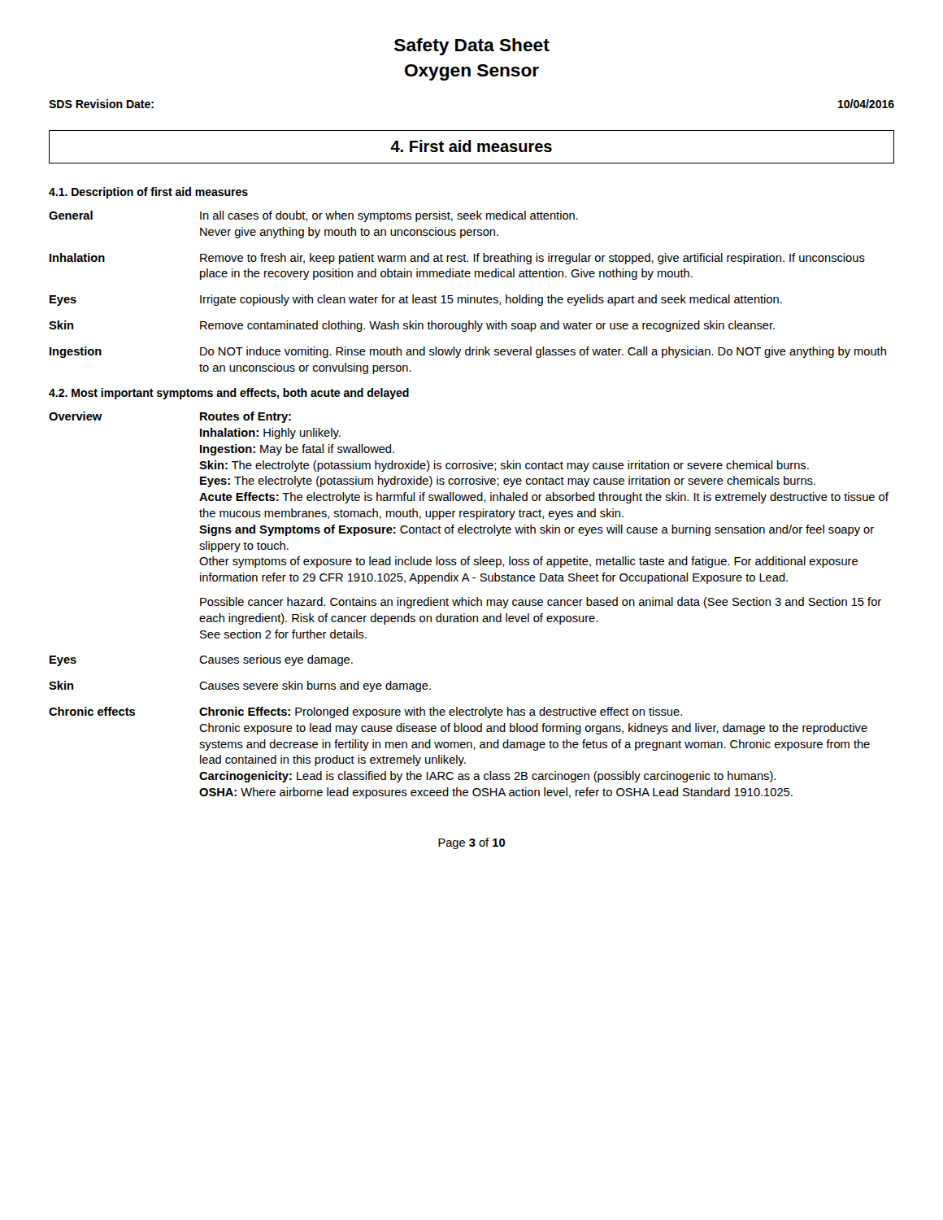Safety Data Sheet
Oxygen Sensor
SDS Revision Date: 10/04/2016
4. First aid measures
4.1. Description of first aid measures
| General | In all cases of doubt, or when symptoms persist, seek medical attention. Never give anything by mouth to an unconscious person. |
| Inhalation | Remove to fresh air, keep patient warm and at rest. If breathing is irregular or stopped, give artificial respiration. If unconscious place in the recovery position and obtain immediate medical attention. Give nothing by mouth. |
| Eyes | Irrigate copiously with clean water for at least 15 minutes, holding the eyelids apart and seek medical attention. |
| Skin | Remove contaminated clothing. Wash skin thoroughly with soap and water or use a recognized skin cleanser. |
| Ingestion | Do NOT induce vomiting. Rinse mouth and slowly drink several glasses of water. Call a physician. Do NOT give anything by mouth to an unconscious or convulsing person. |
4.2. Most important symptoms and effects, both acute and delayed
| Overview | Routes of Entry: Inhalation: Highly unlikely. Ingestion: May be fatal if swallowed. Skin: The electrolyte (potassium hydroxide) is corrosive; skin contact may cause irritation or severe chemical burns. Eyes: The electrolyte (potassium hydroxide) is corrosive; eye contact may cause irritation or severe chemicals burns. Acute Effects: The electrolyte is harmful if swallowed, inhaled or absorbed throught the skin. It is extremely destructive to tissue of the mucous membranes, stomach, mouth, upper respiratory tract, eyes and skin. Signs and Symptoms of Exposure: Contact of electrolyte with skin or eyes will cause a burning sensation and/or feel soapy or slippery to touch. Other symptoms of exposure to lead include loss of sleep, loss of appetite, metallic taste and fatigue. For additional exposure information refer to 29 CFR 1910.1025, Appendix A - Substance Data Sheet for Occupational Exposure to Lead. Possible cancer hazard. Contains an ingredient which may cause cancer based on animal data (See Section 3 and Section 15 for each ingredient). Risk of cancer depends on duration and level of exposure. See section 2 for further details. |
| Eyes | Causes serious eye damage. |
| Skin | Causes severe skin burns and eye damage. |
| Chronic effects | Chronic Effects: Prolonged exposure with the electrolyte has a destructive effect on tissue. Chronic exposure to lead may cause disease of blood and blood forming organs, kidneys and liver, damage to the reproductive systems and decrease in fertility in men and women, and damage to the fetus of a pregnant woman. Chronic exposure from the lead contained in this product is extremely unlikely. Carcinogenicity: Lead is classified by the IARC as a class 2B carcinogen (possibly carcinogenic to humans). OSHA: Where airborne lead exposures exceed the OSHA action level, refer to OSHA Lead Standard 1910.1025. |
Page 3 of 10